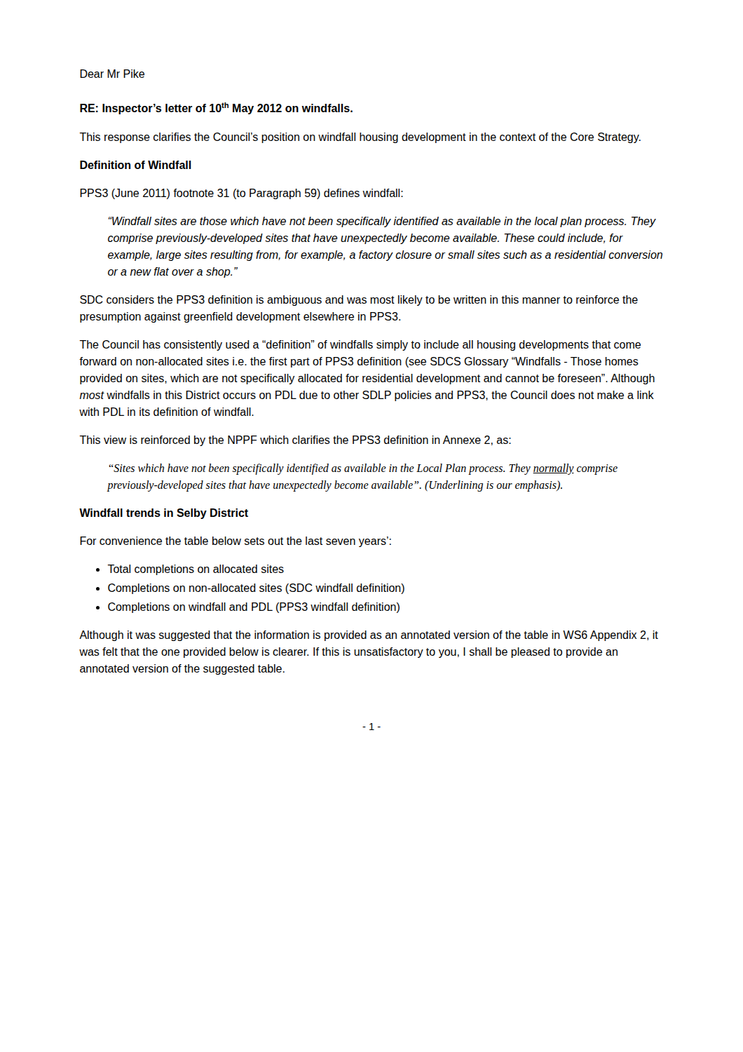Dear Mr Pike
RE: Inspector’s letter of 10th May 2012 on windfalls.
This response clarifies the Council’s position on windfall housing development in the context of the Core Strategy.
Definition of Windfall
PPS3 (June 2011) footnote 31 (to Paragraph 59) defines windfall:
“Windfall sites are those which have not been specifically identified as available in the local plan process. They comprise previously-developed sites that have unexpectedly become available. These could include, for example, large sites resulting from, for example, a factory closure or small sites such as a residential conversion or a new flat over a shop.”
SDC considers the PPS3 definition is ambiguous and was most likely to be written in this manner to reinforce the presumption against greenfield development elsewhere in PPS3.
The Council has consistently used a “definition” of windfalls simply to include all housing developments that come forward on non-allocated sites i.e. the first part of PPS3 definition (see SDCS Glossary “Windfalls - Those homes provided on sites, which are not specifically allocated for residential development and cannot be foreseen”. Although most windfalls in this District occurs on PDL due to other SDLP policies and PPS3, the Council does not make a link with PDL in its definition of windfall.
This view is reinforced by the NPPF which clarifies the PPS3 definition in Annexe 2, as:
“Sites which have not been specifically identified as available in the Local Plan process. They normally comprise previously-developed sites that have unexpectedly become available”. (Underlining is our emphasis).
Windfall trends in Selby District
For convenience the table below sets out the last seven years’:
Total completions on allocated sites
Completions on non-allocated sites (SDC windfall definition)
Completions on windfall and PDL (PPS3 windfall definition)
Although it was suggested that the information is provided as an annotated version of the table in WS6 Appendix 2, it was felt that the one provided below is clearer. If this is unsatisfactory to you, I shall be pleased to provide an annotated version of the suggested table.
- 1 -